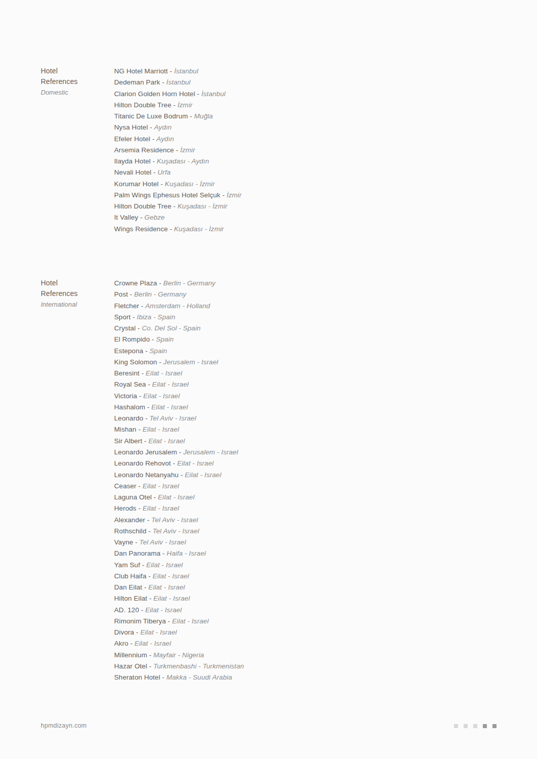Hotel
References
Domestic
NG Hotel Marriott - İstanbul
Dedeman Park - İstanbul
Clarion Golden Horn Hotel - İstanbul
Hilton Double Tree - İzmir
Titanic De Luxe Bodrum - Muğla
Nysa Hotel - Aydın
Efeler Hotel - Aydın
Arsemia Residence - İzmir
Ilayda Hotel - Kuşadası - Aydın
Nevali Hotel - Urfa
Korumar Hotel - Kuşadası - İzmir
Palm Wings Ephesus Hotel Selçuk - İzmir
Hilton Double Tree - Kuşadası - İzmir
It Valley - Gebze
Wings Residence - Kuşadası - İzmir
Hotel
References
International
Crowne Plaza - Berlin - Germany
Post - Berlin - Germany
Fletcher - Amsterdam - Holland
Sport - Ibiza - Spain
Crystal - Co. Del Sol - Spain
El Rompido - Spain
Estepona - Spain
King Solomon - Jerusalem - Israel
Beresint - Eilat - Israel
Royal Sea - Eilat - Israel
Victoria - Eilat - Israel
Hashalom - Eilat - Israel
Leonardo - Tel Aviv - Israel
Mishan - Eilat - Israel
Sir Albert - Eilat - Israel
Leonardo Jerusalem - Jerusalem - Israel
Leonardo Rehovot - Eilat - Israel
Leonardo Netanyahu - Eilat - Israel
Ceaser - Eilat - Israel
Laguna Otel - Eilat - Israel
Herods - Eilat - Israel
Alexander - Tel Aviv - Israel
Rothschild - Tel Aviv - Israel
Vayne - Tel Aviv - Israel
Dan Panorama - Haifa - Israel
Yam Suf - Eilat - Israel
Club Haifa - Eilat - Israel
Dan Eilat - Eilat - Israel
Hilton Eilat - Eilat - Israel
AD. 120 - Eilat - Israel
Rimonim Tiberya - Eilat - Israel
Divora - Eilat - Israel
Akro - Eilat - Israel
Millennium - Mayfair - Nigeria
Hazar Otel - Turkmenbashi - Turkmenistan
Sheraton Hotel - Makka - Suudi Arabia
hpmdizayn.com